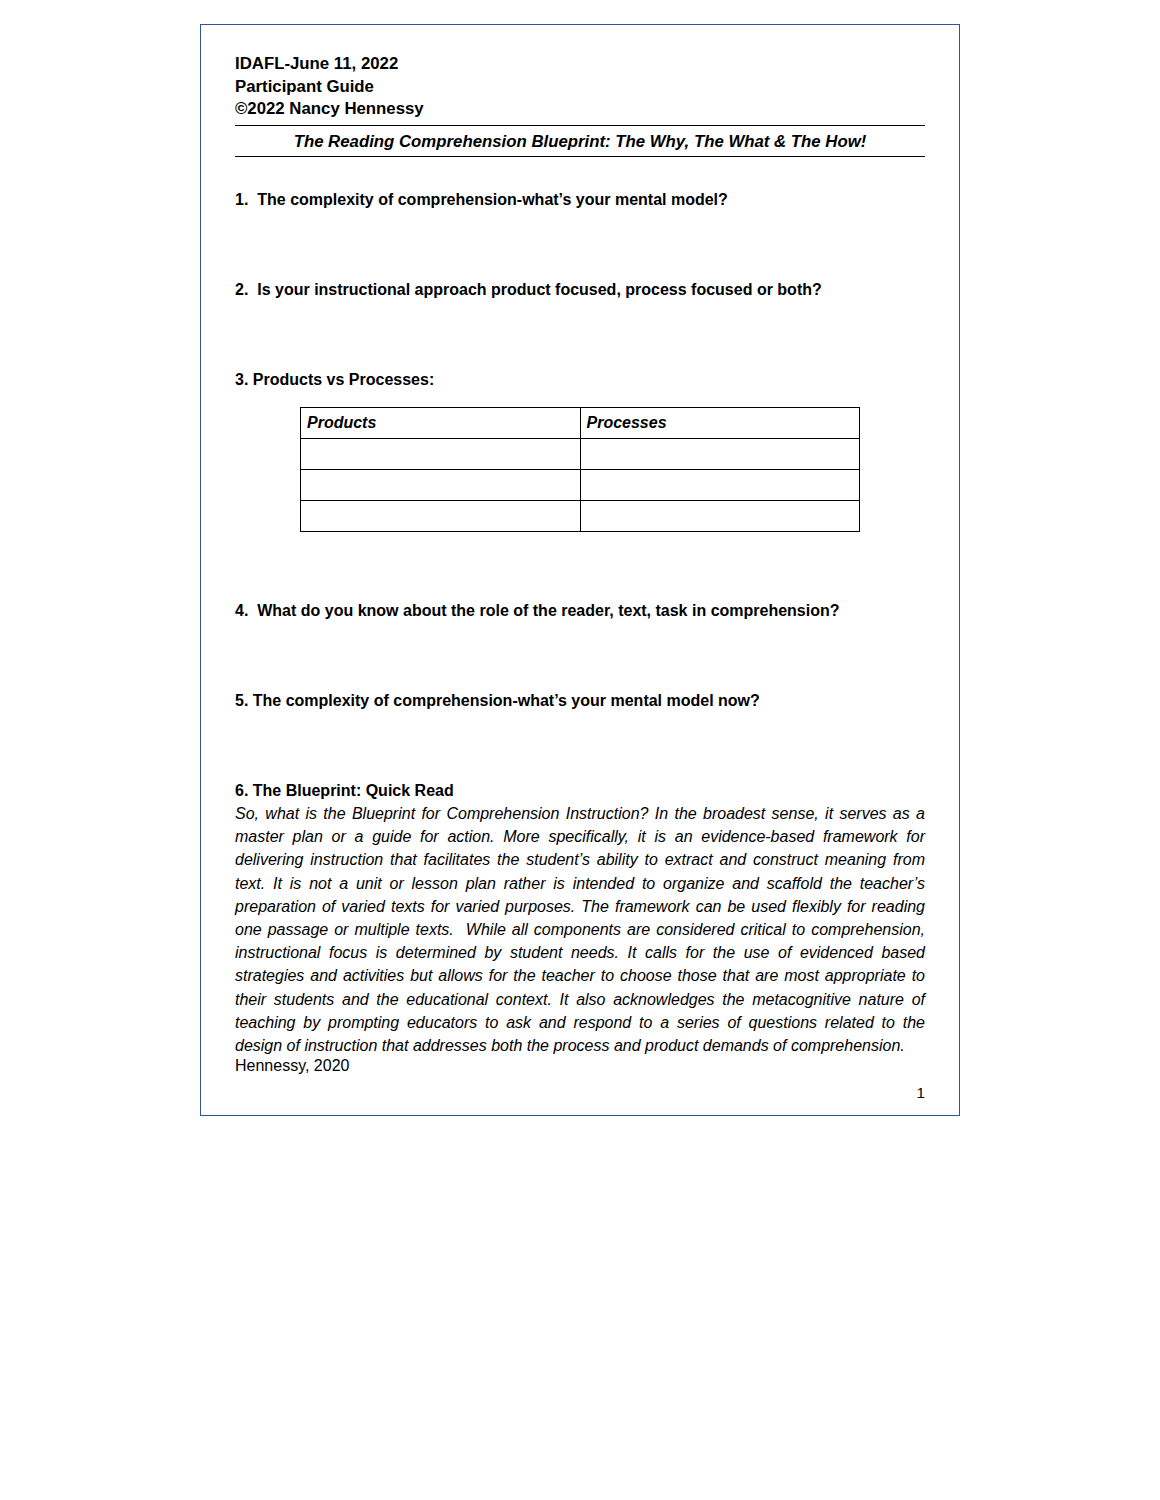IDAFL-June 11, 2022
Participant Guide
©2022 Nancy Hennessy
The Reading Comprehension Blueprint: The Why, The What & The How!
1. The complexity of comprehension-what’s your mental model?
2. Is your instructional approach product focused, process focused or both?
3. Products vs Processes:
| Products | Processes |
| --- | --- |
4. What do you know about the role of the reader, text, task in comprehension?
5. The complexity of comprehension-what’s your mental model now?
6. The Blueprint: Quick Read
So, what is the Blueprint for Comprehension Instruction? In the broadest sense, it serves as a master plan or a guide for action. More specifically, it is an evidence-based framework for delivering instruction that facilitates the student’s ability to extract and construct meaning from text. It is not a unit or lesson plan rather is intended to organize and scaffold the teacher’s preparation of varied texts for varied purposes. The framework can be used flexibly for reading one passage or multiple texts. While all components are considered critical to comprehension, instructional focus is determined by student needs. It calls for the use of evidenced based strategies and activities but allows for the teacher to choose those that are most appropriate to their students and the educational context. It also acknowledges the metacognitive nature of teaching by prompting educators to ask and respond to a series of questions related to the design of instruction that addresses both the process and product demands of comprehension.
Hennessy, 2020
1